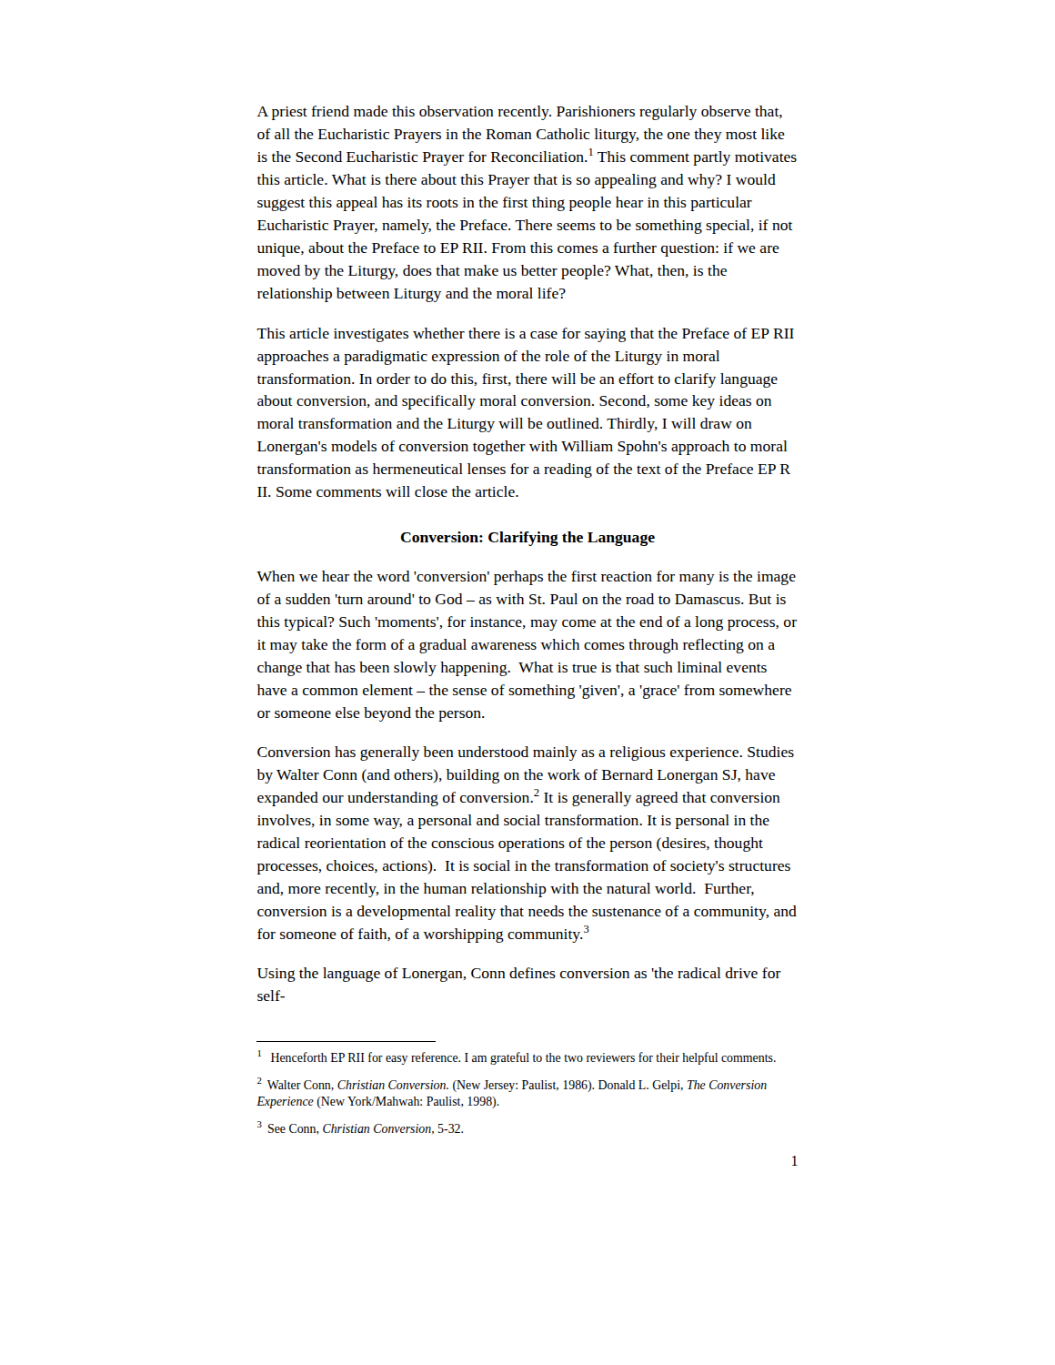A priest friend made this observation recently. Parishioners regularly observe that, of all the Eucharistic Prayers in the Roman Catholic liturgy, the one they most like is the Second Eucharistic Prayer for Reconciliation.1 This comment partly motivates this article. What is there about this Prayer that is so appealing and why? I would suggest this appeal has its roots in the first thing people hear in this particular Eucharistic Prayer, namely, the Preface. There seems to be something special, if not unique, about the Preface to EP RII. From this comes a further question: if we are moved by the Liturgy, does that make us better people? What, then, is the relationship between Liturgy and the moral life?
This article investigates whether there is a case for saying that the Preface of EP RII approaches a paradigmatic expression of the role of the Liturgy in moral transformation. In order to do this, first, there will be an effort to clarify language about conversion, and specifically moral conversion. Second, some key ideas on moral transformation and the Liturgy will be outlined. Thirdly, I will draw on Lonergan's models of conversion together with William Spohn's approach to moral transformation as hermeneutical lenses for a reading of the text of the Preface EP R II. Some comments will close the article.
Conversion: Clarifying the Language
When we hear the word 'conversion' perhaps the first reaction for many is the image of a sudden 'turn around' to God – as with St. Paul on the road to Damascus. But is this typical? Such 'moments', for instance, may come at the end of a long process, or it may take the form of a gradual awareness which comes through reflecting on a change that has been slowly happening. What is true is that such liminal events have a common element – the sense of something 'given', a 'grace' from somewhere or someone else beyond the person.
Conversion has generally been understood mainly as a religious experience. Studies by Walter Conn (and others), building on the work of Bernard Lonergan SJ, have expanded our understanding of conversion.2 It is generally agreed that conversion involves, in some way, a personal and social transformation. It is personal in the radical reorientation of the conscious operations of the person (desires, thought processes, choices, actions). It is social in the transformation of society's structures and, more recently, in the human relationship with the natural world. Further, conversion is a developmental reality that needs the sustenance of a community, and for someone of faith, of a worshipping community.3
Using the language of Lonergan, Conn defines conversion as 'the radical drive for self-
1 Henceforth EP RII for easy reference. I am grateful to the two reviewers for their helpful comments.
2 Walter Conn, Christian Conversion. (New Jersey: Paulist, 1986). Donald L. Gelpi, The Conversion Experience (New York/Mahwah: Paulist, 1998).
3 See Conn, Christian Conversion, 5-32.
1